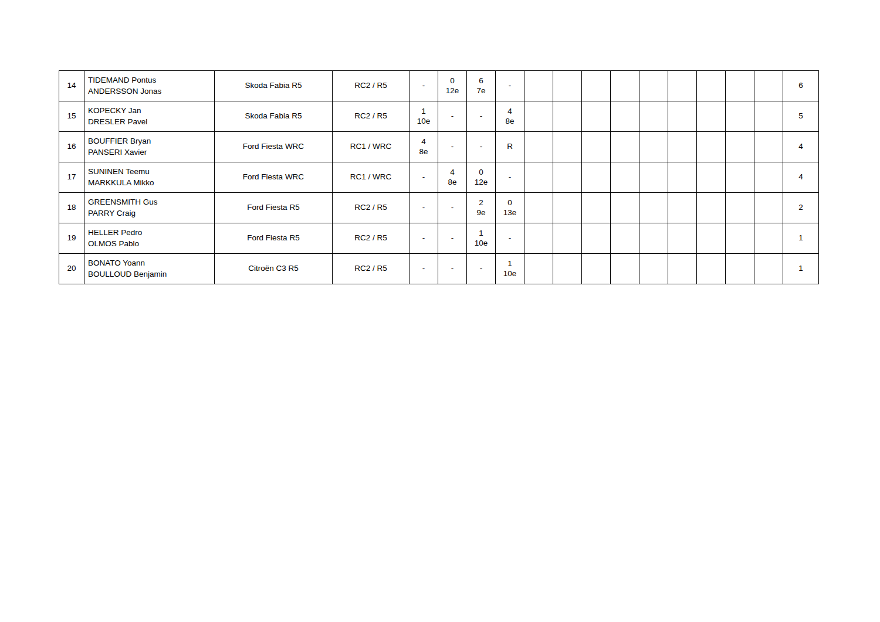| 14 | TIDEMAND Pontus ANDERSSON Jonas | Skoda Fabia R5 | RC2 / R5 | - | 0 12e | 6 7e | - | | | | | | | | | | 6 |
| 15 | KOPECKY Jan DRESLER Pavel | Skoda Fabia R5 | RC2 / R5 | 1 10e | - | - | 4 8e | | | | | | | | | | 5 |
| 16 | BOUFFIER Bryan PANSERI Xavier | Ford Fiesta WRC | RC1 / WRC | 4 8e | - | - | R | | | | | | | | | | 4 |
| 17 | SUNINEN Teemu MARKKULA Mikko | Ford Fiesta WRC | RC1 / WRC | - | 4 8e | 0 12e | - | | | | | | | | | | 4 |
| 18 | GREENSMITH Gus PARRY Craig | Ford Fiesta R5 | RC2 / R5 | - | - | 2 9e | 0 13e | | | | | | | | | | 2 |
| 19 | HELLER Pedro OLMOS Pablo | Ford Fiesta R5 | RC2 / R5 | - | - | 1 10e | - | | | | | | | | | | 1 |
| 20 | BONATO Yoann BOULLOUD Benjamin | Citroën C3 R5 | RC2 / R5 | - | - | - | 1 10e | | | | | | | | | | 1 |